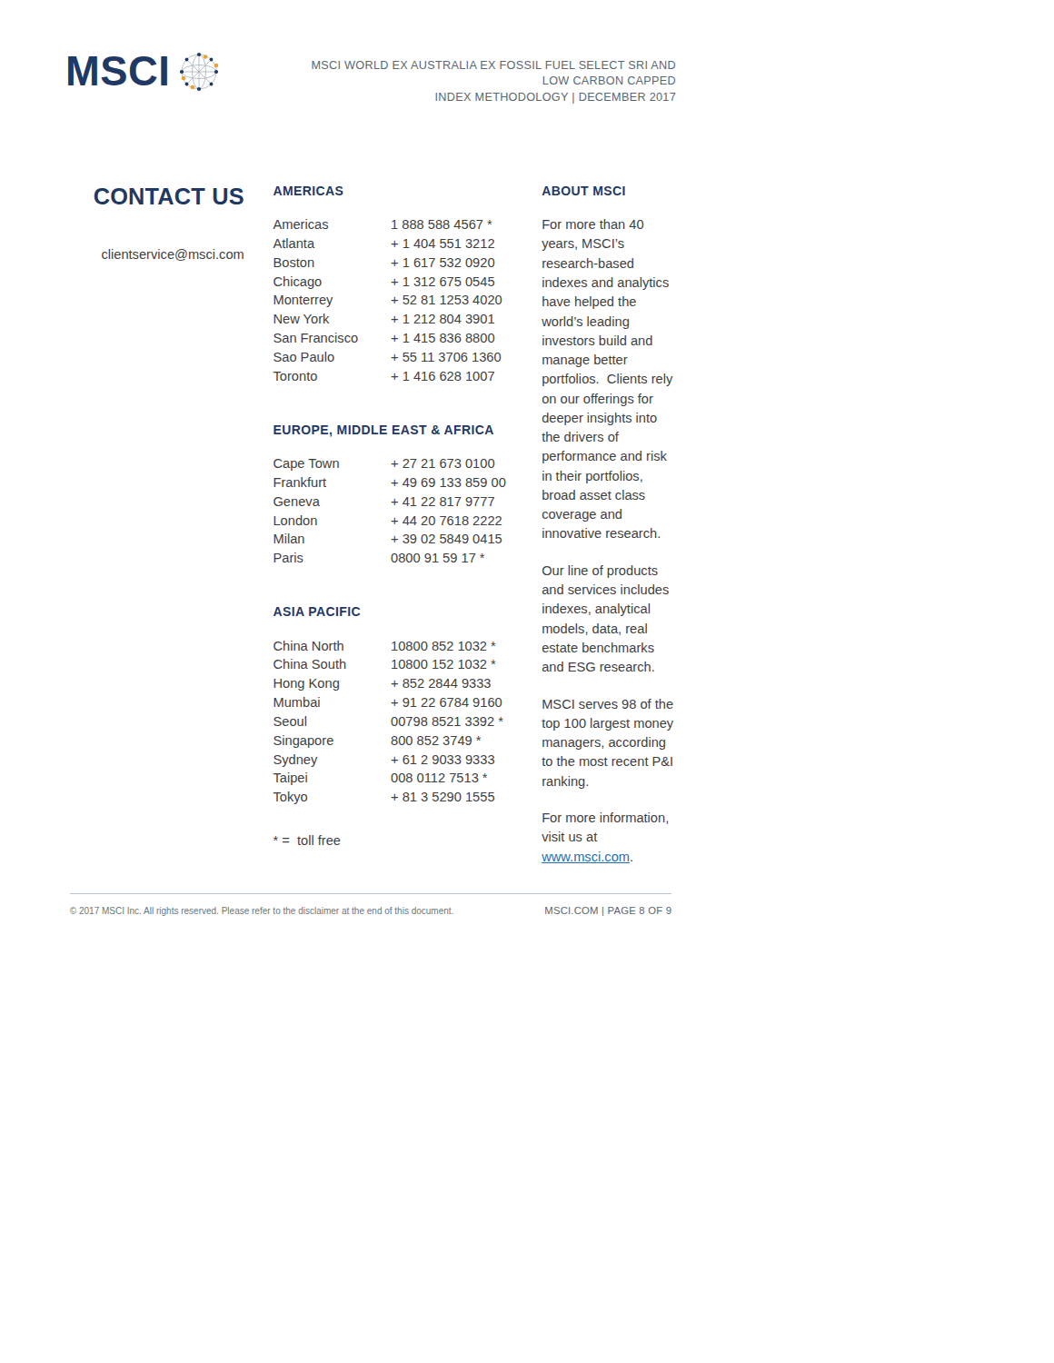MSCI
MSCI WORLD EX AUSTRALIA EX FOSSIL FUEL SELECT SRI AND LOW CARBON CAPPED
INDEX METHODOLOGY | DECEMBER 2017
CONTACT US
clientservice@msci.com
AMERICAS
| Americas | 1 888 588 4567 * |
| Atlanta | + 1 404 551 3212 |
| Boston | + 1 617 532 0920 |
| Chicago | + 1 312 675 0545 |
| Monterrey | + 52 81 1253 4020 |
| New York | + 1 212 804 3901 |
| San Francisco | + 1 415 836 8800 |
| Sao Paulo | + 55 11 3706 1360 |
| Toronto | + 1 416 628 1007 |
EUROPE, MIDDLE EAST & AFRICA
| Cape Town | + 27 21 673 0100 |
| Frankfurt | + 49 69 133 859 00 |
| Geneva | + 41 22 817 9777 |
| London | + 44 20 7618 2222 |
| Milan | + 39 02 5849 0415 |
| Paris | 0800 91 59 17 * |
ASIA PACIFIC
| China North | 10800 852 1032 * |
| China South | 10800 152 1032 * |
| Hong Kong | + 852 2844 9333 |
| Mumbai | + 91 22 6784 9160 |
| Seoul | 00798 8521 3392 * |
| Singapore | 800 852 3749 * |
| Sydney | + 61 2 9033 9333 |
| Taipei | 008 0112 7513 * |
| Tokyo | + 81 3 5290 1555 |
* = toll free
ABOUT MSCI
For more than 40 years, MSCI’s research-based indexes and analytics have helped the world’s leading investors build and manage better portfolios. Clients rely on our offerings for deeper insights into the drivers of performance and risk in their portfolios, broad asset class coverage and innovative research.
Our line of products and services includes indexes, analytical models, data, real estate benchmarks and ESG research.
MSCI serves 98 of the top 100 largest money managers, according to the most recent P&I ranking.
For more information, visit us at www.msci.com.
© 2017 MSCI Inc. All rights reserved. Please refer to the disclaimer at the end of this document.
MSCI.COM | PAGE 8 OF 9